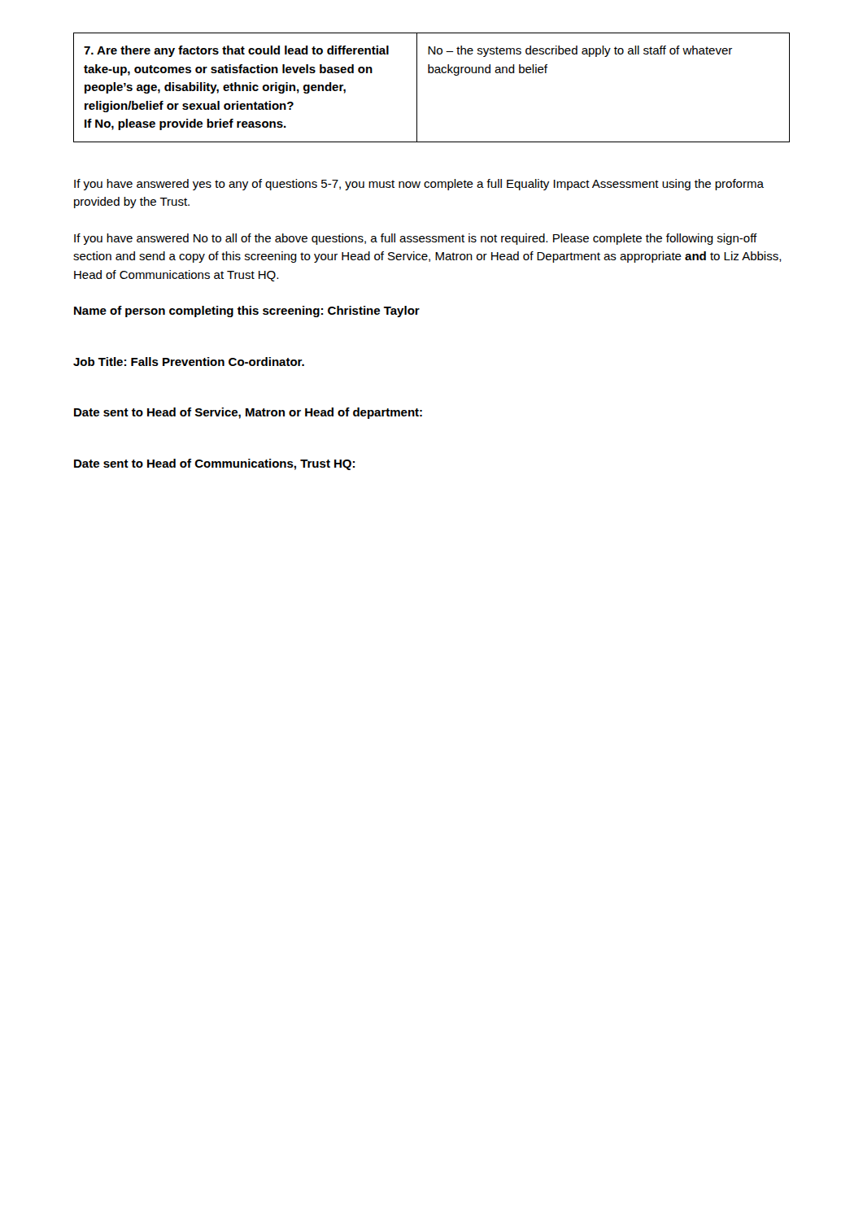| 7. Are there any factors that could lead to differential take-up, outcomes or satisfaction levels based on people’s age, disability, ethnic origin, gender, religion/belief or sexual orientation? If No, please provide brief reasons. | No – the systems described apply to all staff of whatever background and belief |
If you have answered yes to any of questions 5-7, you must now complete a full Equality Impact Assessment using the proforma provided by the Trust.
If you have answered No to all of the above questions, a full assessment is not required. Please complete the following sign-off section and send a copy of this screening to your Head of Service, Matron or Head of Department as appropriate and to Liz Abbiss, Head of Communications at Trust HQ.
Name of person completing this screening: Christine Taylor
Job Title: Falls Prevention Co-ordinator.
Date sent to Head of Service, Matron or Head of department:
Date sent to Head of Communications, Trust HQ: